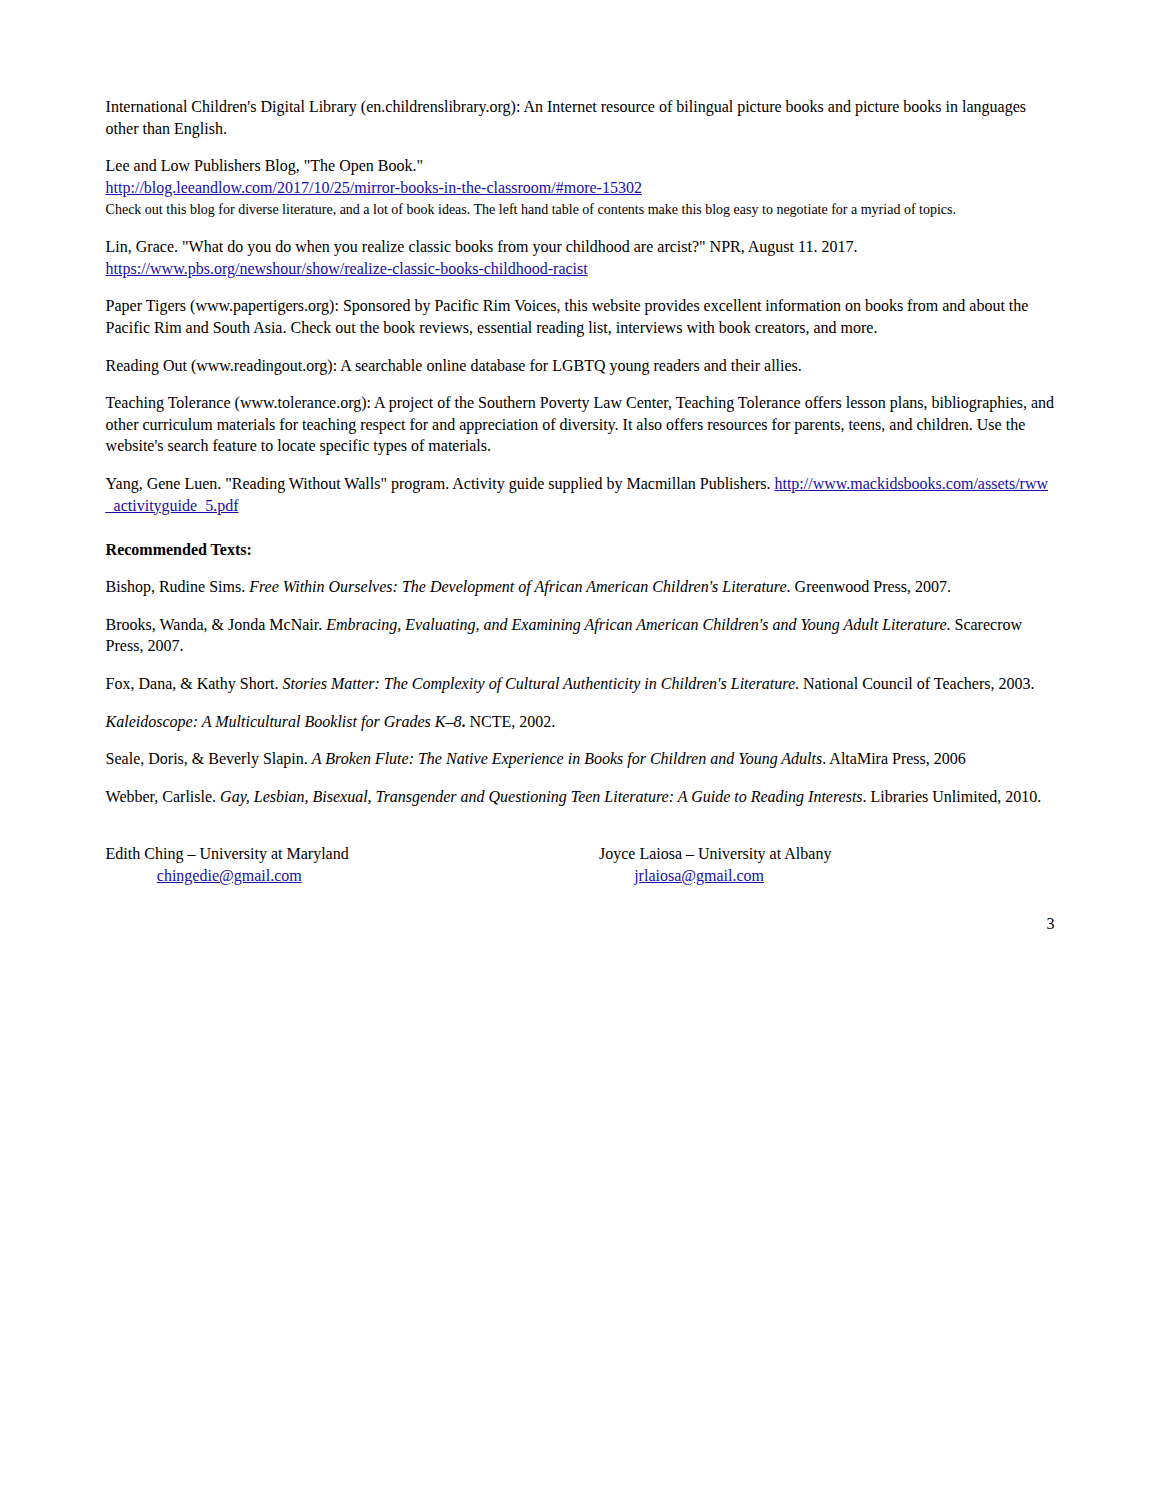International Children's Digital Library (en.childrenslibrary.org): An Internet resource of bilingual picture books and picture books in languages other than English.
Lee and Low Publishers Blog, "The Open Book."
http://blog.leeandlow.com/2017/10/25/mirror-books-in-the-classroom/#more-15302
Check out this blog for diverse literature, and a lot of book ideas. The left hand table of contents make this blog easy to negotiate for a myriad of topics.
Lin, Grace. "What do you do when you realize classic books from your childhood are arcist?" NPR, August 11. 2017.
https://www.pbs.org/newshour/show/realize-classic-books-childhood-racist
Paper Tigers (www.papertigers.org): Sponsored by Pacific Rim Voices, this website provides excellent information on books from and about the Pacific Rim and South Asia. Check out the book reviews, essential reading list, interviews with book creators, and more.
Reading Out (www.readingout.org): A searchable online database for LGBTQ young readers and their allies.
Teaching Tolerance (www.tolerance.org): A project of the Southern Poverty Law Center, Teaching Tolerance offers lesson plans, bibliographies, and other curriculum materials for teaching respect for and appreciation of diversity. It also offers resources for parents, teens, and children. Use the website's search feature to locate specific types of materials.
Yang, Gene Luen. "Reading Without Walls" program. Activity guide supplied by Macmillan Publishers. http://www.mackidsbooks.com/assets/rww_activityguide_5.pdf
Recommended Texts:
Bishop, Rudine Sims. Free Within Ourselves: The Development of African American Children's Literature. Greenwood Press, 2007.
Brooks, Wanda, & Jonda McNair. Embracing, Evaluating, and Examining African American Children's and Young Adult Literature. Scarecrow Press, 2007.
Fox, Dana, & Kathy Short. Stories Matter: The Complexity of Cultural Authenticity in Children's Literature. National Council of Teachers, 2003.
Kaleidoscope: A Multicultural Booklist for Grades K–8. NCTE, 2002.
Seale, Doris, & Beverly Slapin. A Broken Flute: The Native Experience in Books for Children and Young Adults. AltaMira Press, 2006
Webber, Carlisle. Gay, Lesbian, Bisexual, Transgender and Questioning Teen Literature: A Guide to Reading Interests. Libraries Unlimited, 2010.
Edith Ching – University at Maryland
chingedie@gmail.com
Joyce Laiosa – University at Albany
jrlaiosa@gmail.com
3